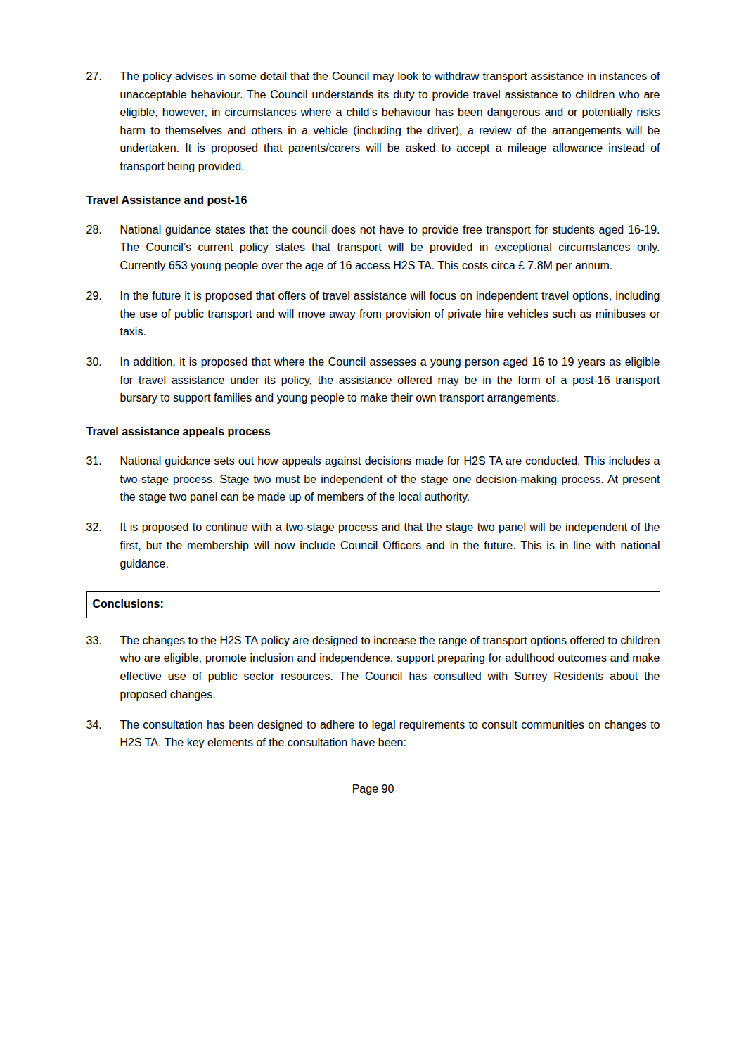27. The policy advises in some detail that the Council may look to withdraw transport assistance in instances of unacceptable behaviour. The Council understands its duty to provide travel assistance to children who are eligible, however, in circumstances where a child’s behaviour has been dangerous and or potentially risks harm to themselves and others in a vehicle (including the driver), a review of the arrangements will be undertaken. It is proposed that parents/carers will be asked to accept a mileage allowance instead of transport being provided.
Travel Assistance and post-16
28. National guidance states that the council does not have to provide free transport for students aged 16-19. The Council’s current policy states that transport will be provided in exceptional circumstances only. Currently 653 young people over the age of 16 access H2S TA. This costs circa £ 7.8M per annum.
29. In the future it is proposed that offers of travel assistance will focus on independent travel options, including the use of public transport and will move away from provision of private hire vehicles such as minibuses or taxis.
30. In addition, it is proposed that where the Council assesses a young person aged 16 to 19 years as eligible for travel assistance under its policy, the assistance offered may be in the form of a post-16 transport bursary to support families and young people to make their own transport arrangements.
Travel assistance appeals process
31. National guidance sets out how appeals against decisions made for H2S TA are conducted. This includes a two-stage process. Stage two must be independent of the stage one decision-making process. At present the stage two panel can be made up of members of the local authority.
32. It is proposed to continue with a two-stage process and that the stage two panel will be independent of the first, but the membership will now include Council Officers and in the future. This is in line with national guidance.
Conclusions:
33. The changes to the H2S TA policy are designed to increase the range of transport options offered to children who are eligible, promote inclusion and independence, support preparing for adulthood outcomes and make effective use of public sector resources. The Council has consulted with Surrey Residents about the proposed changes.
34. The consultation has been designed to adhere to legal requirements to consult communities on changes to H2S TA. The key elements of the consultation have been:
Page 90